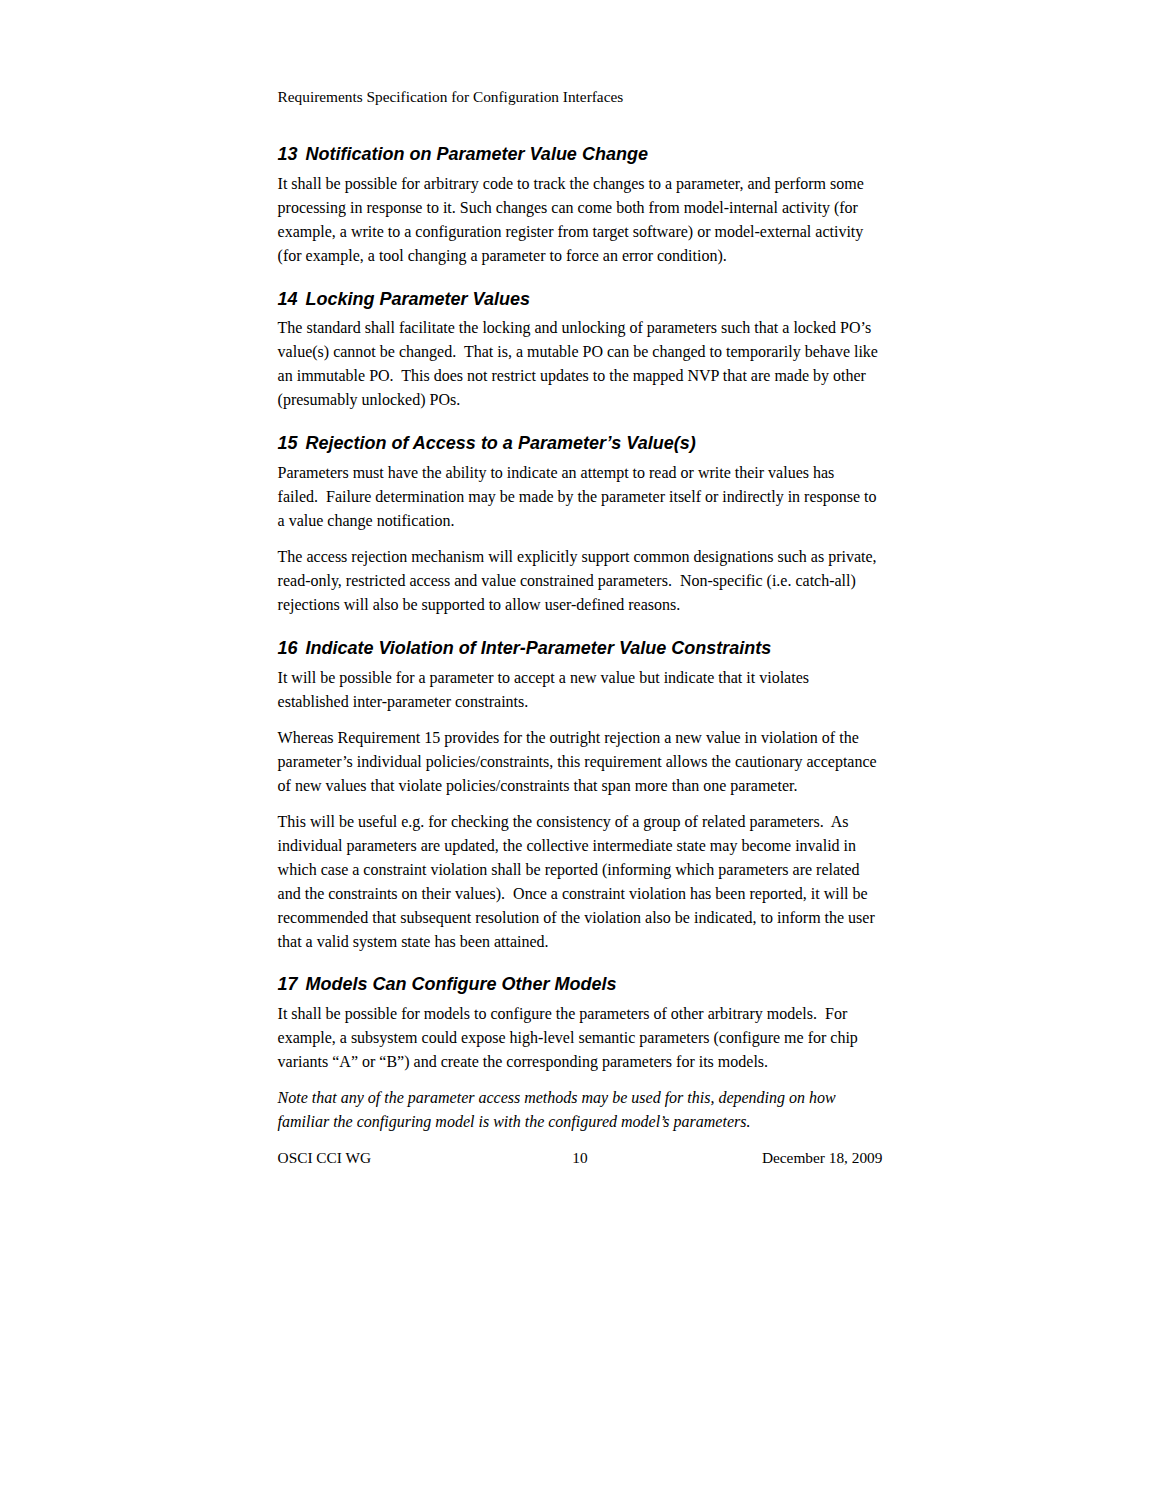Requirements Specification for Configuration Interfaces
13 Notification on Parameter Value Change
It shall be possible for arbitrary code to track the changes to a parameter, and perform some processing in response to it. Such changes can come both from model-internal activity (for example, a write to a configuration register from target software) or model-external activity (for example, a tool changing a parameter to force an error condition).
14 Locking Parameter Values
The standard shall facilitate the locking and unlocking of parameters such that a locked PO’s value(s) cannot be changed. That is, a mutable PO can be changed to temporarily behave like an immutable PO. This does not restrict updates to the mapped NVP that are made by other (presumably unlocked) POs.
15 Rejection of Access to a Parameter’s Value(s)
Parameters must have the ability to indicate an attempt to read or write their values has failed. Failure determination may be made by the parameter itself or indirectly in response to a value change notification.
The access rejection mechanism will explicitly support common designations such as private, read-only, restricted access and value constrained parameters. Non-specific (i.e. catch-all) rejections will also be supported to allow user-defined reasons.
16 Indicate Violation of Inter-Parameter Value Constraints
It will be possible for a parameter to accept a new value but indicate that it violates established inter-parameter constraints.
Whereas Requirement 15 provides for the outright rejection a new value in violation of the parameter’s individual policies/constraints, this requirement allows the cautionary acceptance of new values that violate policies/constraints that span more than one parameter.
This will be useful e.g. for checking the consistency of a group of related parameters. As individual parameters are updated, the collective intermediate state may become invalid in which case a constraint violation shall be reported (informing which parameters are related and the constraints on their values). Once a constraint violation has been reported, it will be recommended that subsequent resolution of the violation also be indicated, to inform the user that a valid system state has been attained.
17 Models Can Configure Other Models
It shall be possible for models to configure the parameters of other arbitrary models. For example, a subsystem could expose high-level semantic parameters (configure me for chip variants “A” or “B”) and create the corresponding parameters for its models.
Note that any of the parameter access methods may be used for this, depending on how familiar the configuring model is with the configured model’s parameters.
OSCI CCI WG
10
December 18, 2009